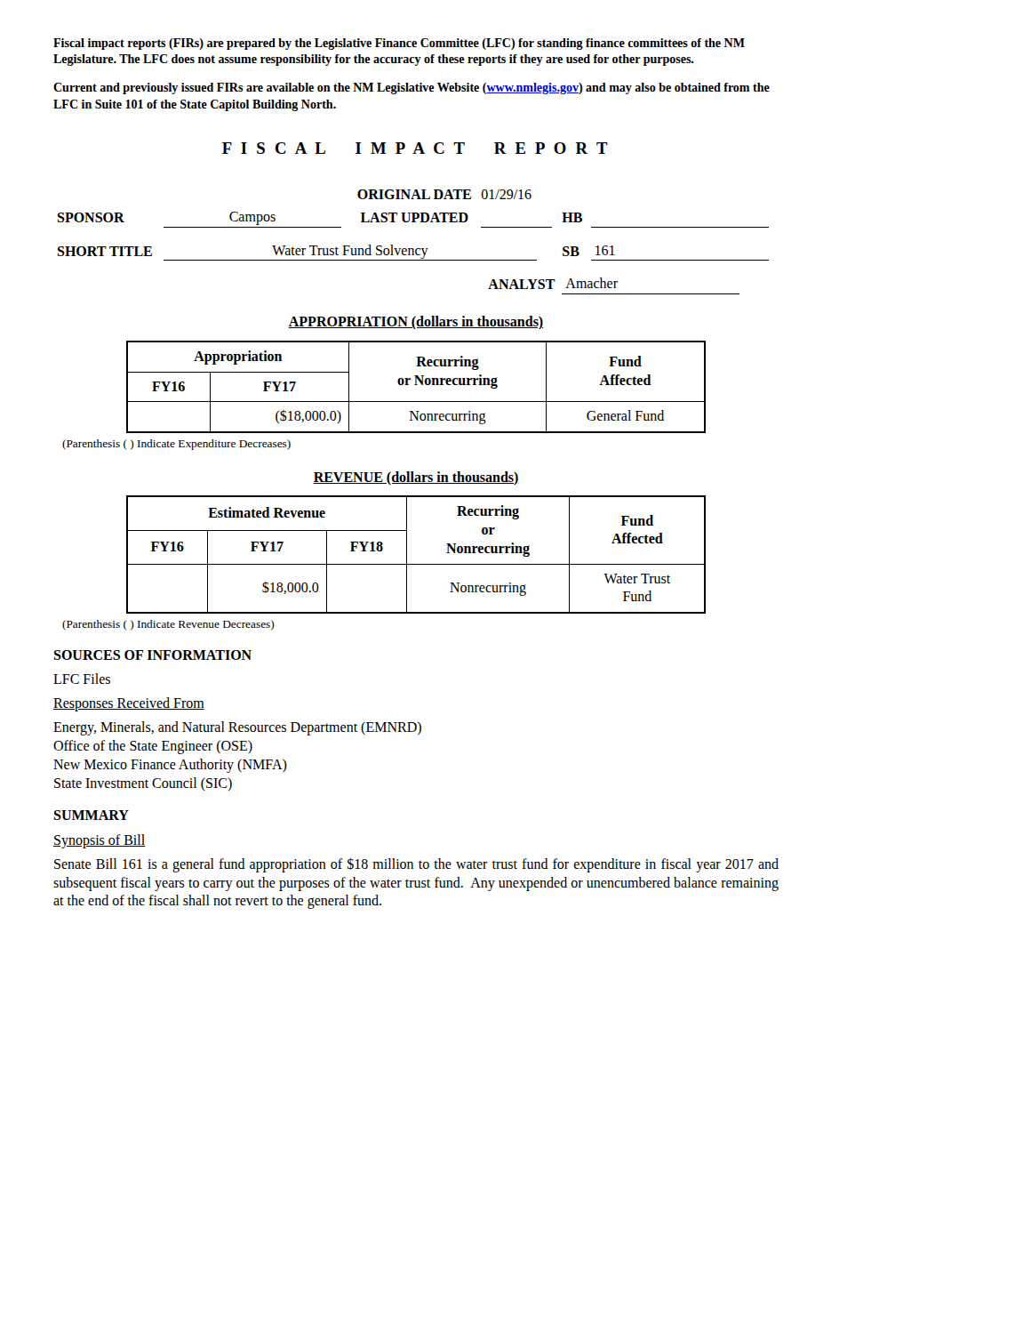Fiscal impact reports (FIRs) are prepared by the Legislative Finance Committee (LFC) for standing finance committees of the NM Legislature. The LFC does not assume responsibility for the accuracy of these reports if they are used for other purposes.
Current and previously issued FIRs are available on the NM Legislative Website (www.nmlegis.gov) and may also be obtained from the LFC in Suite 101 of the State Capitol Building North.
F I S C A L I M P A C T R E P O R T
| | | ORIGINAL DATE | 01/29/16 | | |
| SPONSOR | Campos | LAST UPDATED | | HB | |
| SHORT TITLE | Water Trust Fund Solvency | SB | 161 |
| ANALYST | Amacher |
APPROPRIATION (dollars in thousands)
| Appropriation | Recurring or Nonrecurring | Fund Affected |
| --- | --- | --- |
| FY16 | FY17 |
| | ($18,000.0) | Nonrecurring | General Fund |
(Parenthesis ( ) Indicate Expenditure Decreases)
REVENUE (dollars in thousands)
| Estimated Revenue | Recurring or Nonrecurring | Fund Affected |
| --- | --- | --- |
| FY16 | FY17 | FY18 |
| | $18,000.0 | | Nonrecurring | Water Trust Fund |
(Parenthesis ( ) Indicate Revenue Decreases)
SOURCES OF INFORMATION
LFC Files
Responses Received From
Energy, Minerals, and Natural Resources Department (EMNRD)
Office of the State Engineer (OSE)
New Mexico Finance Authority (NMFA)
State Investment Council (SIC)
SUMMARY
Synopsis of Bill
Senate Bill 161 is a general fund appropriation of $18 million to the water trust fund for expenditure in fiscal year 2017 and subsequent fiscal years to carry out the purposes of the water trust fund. Any unexpended or unencumbered balance remaining at the end of the fiscal shall not revert to the general fund.